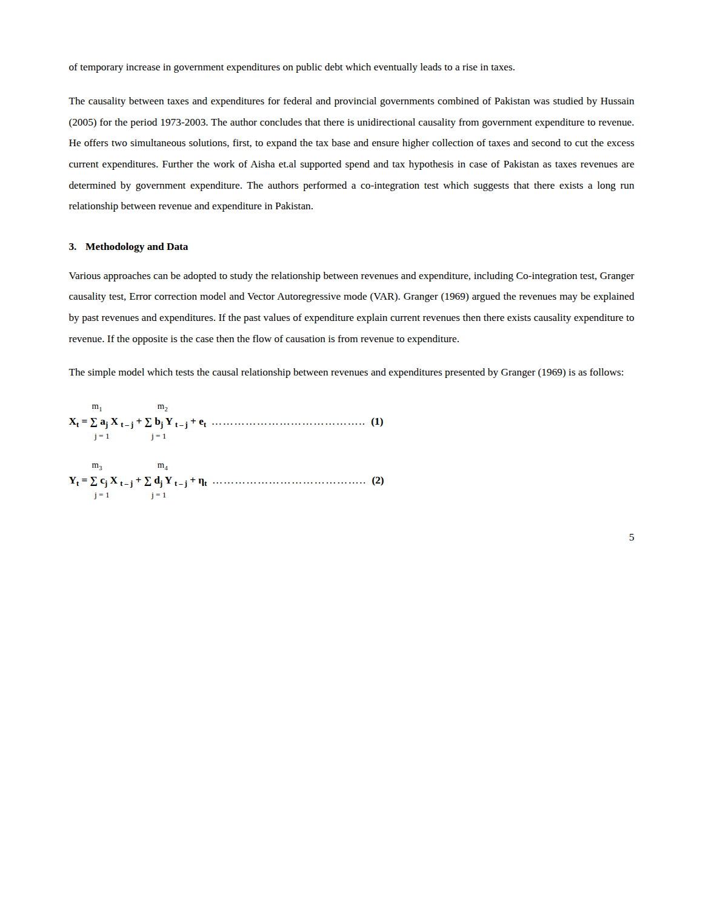of temporary increase in government expenditures on public debt which eventually leads to a rise in taxes.
The causality between taxes and expenditures for federal and provincial governments combined of Pakistan was studied by Hussain (2005) for the period 1973-2003. The author concludes that there is unidirectional causality from government expenditure to revenue. He offers two simultaneous solutions, first, to expand the tax base and ensure higher collection of taxes and second to cut the excess current expenditures. Further the work of Aisha et.al supported spend and tax hypothesis in case of Pakistan as taxes revenues are determined by government expenditure. The authors performed a co-integration test which suggests that there exists a long run relationship between revenue and expenditure in Pakistan.
3. Methodology and Data
Various approaches can be adopted to study the relationship between revenues and expenditure, including Co-integration test, Granger causality test, Error correction model and Vector Autoregressive mode (VAR). Granger (1969) argued the revenues may be explained by past revenues and expenditures. If the past values of expenditure explain current revenues then there exists causality expenditure to revenue. If the opposite is the case then the flow of causation is from revenue to expenditure.
The simple model which tests the causal relationship between revenues and expenditures presented by Granger (1969) is as follows:
m1 m2
Xt = ∑ aj X t – j + ∑ bj Y t – j + et ………………………………….. (1)
j = 1 j = 1
m3 m4
Yt = ∑ cj X t – j + ∑ dj Y t – j + ηt ………………………………….. (2)
j = 1 j = 1
5